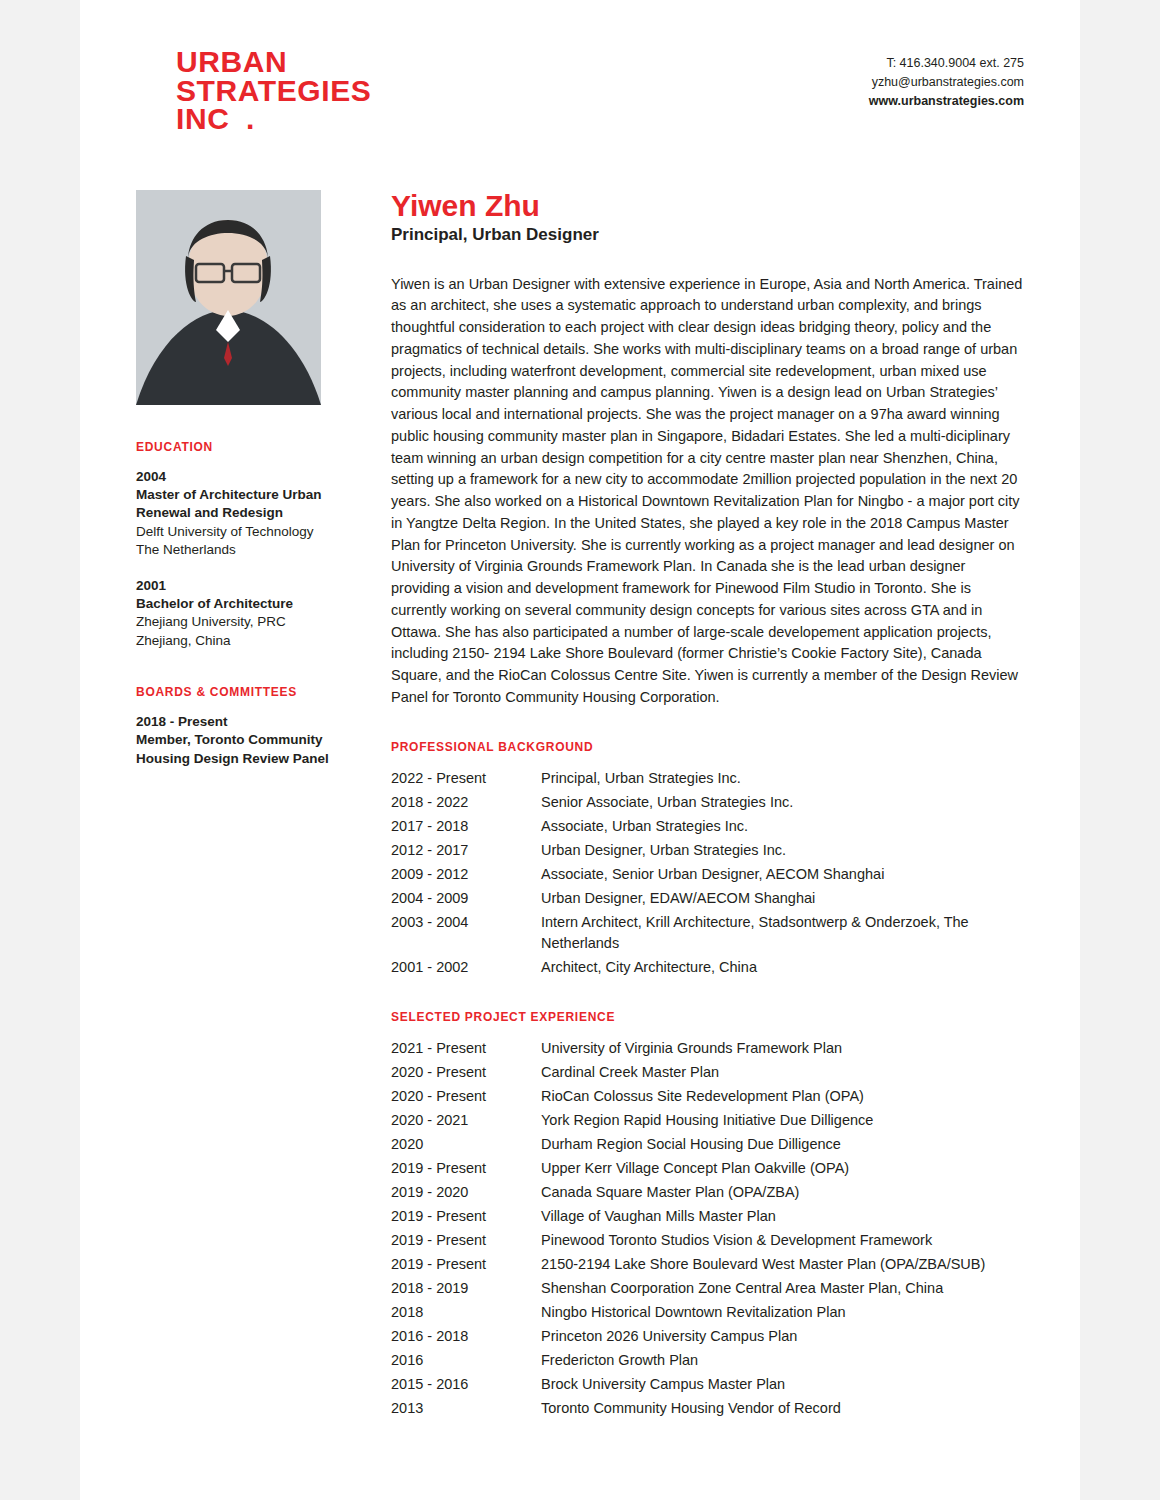Urban Strategies Inc.
T: 416.340.9004 ext. 275
yzhu@urbanstrategies.com
www.urbanstrategies.com
Education
2004
Master of Architecture Urban Renewal and Redesign
Delft University of Technology
The Netherlands
2001
Bachelor of Architecture
Zhejiang University, PRC
Zhejiang, China
Boards & Committees
2018 - Present
Member, Toronto Community Housing Design Review Panel
Yiwen Zhu
Principal, Urban Designer
Yiwen is an Urban Designer with extensive experience in Europe, Asia and North America. Trained as an architect, she uses a systematic approach to understand urban complexity, and brings thoughtful consideration to each project with clear design ideas bridging theory, policy and the pragmatics of technical details. She works with multi-disciplinary teams on a broad range of urban projects, including waterfront development, commercial site redevelopment, urban mixed use community master planning and campus planning. Yiwen is a design lead on Urban Strategies’ various local and international projects. She was the project manager on a 97ha award winning public housing community master plan in Singapore, Bidadari Estates. She led a multi-diciplinary team winning an urban design competition for a city centre master plan near Shenzhen, China, setting up a framework for a new city to accommodate 2million projected population in the next 20 years. She also worked on a Historical Downtown Revitalization Plan for Ningbo - a major port city in Yangtze Delta Region. In the United States, she played a key role in the 2018 Campus Master Plan for Princeton University. She is currently working as a project manager and lead designer on University of Virginia Grounds Framework Plan. In Canada she is the lead urban designer providing a vision and development framework for Pinewood Film Studio in Toronto. She is currently working on several community design concepts for various sites across GTA and in Ottawa. She has also participated a number of large-scale developement application projects, including 2150- 2194 Lake Shore Boulevard (former Christie’s Cookie Factory Site), Canada Square, and the RioCan Colossus Centre Site. Yiwen is currently a member of the Design Review Panel for Toronto Community Housing Corporation.
Professional Background
| 2022 - Present | Principal, Urban Strategies Inc. |
| 2018 - 2022 | Senior Associate, Urban Strategies Inc. |
| 2017 - 2018 | Associate, Urban Strategies Inc. |
| 2012 - 2017 | Urban Designer, Urban Strategies Inc. |
| 2009 - 2012 | Associate, Senior Urban Designer, AECOM Shanghai |
| 2004 - 2009 | Urban Designer, EDAW/AECOM Shanghai |
| 2003 - 2004 | Intern Architect, Krill Architecture, Stadsontwerp & Onderzoek, The Netherlands |
| 2001 - 2002 | Architect, City Architecture, China |
Selected Project Experience
| 2021 - Present | University of Virginia Grounds Framework Plan |
| 2020 - Present | Cardinal Creek Master Plan |
| 2020 - Present | RioCan Colossus Site Redevelopment Plan (OPA) |
| 2020 - 2021 | York Region Rapid Housing Initiative Due Dilligence |
| 2020 | Durham Region Social Housing Due Dilligence |
| 2019 - Present | Upper Kerr Village Concept Plan Oakville (OPA) |
| 2019 - 2020 | Canada Square Master Plan (OPA/ZBA) |
| 2019 - Present | Village of Vaughan Mills Master Plan |
| 2019 - Present | Pinewood Toronto Studios Vision & Development Framework |
| 2019 - Present | 2150-2194 Lake Shore Boulevard West Master Plan (OPA/ZBA/SUB) |
| 2018 - 2019 | Shenshan Coorporation Zone Central Area Master Plan, China |
| 2018 | Ningbo Historical Downtown Revitalization Plan |
| 2016 - 2018 | Princeton 2026 University Campus Plan |
| 2016 | Fredericton Growth Plan |
| 2015 - 2016 | Brock University Campus Master Plan |
| 2013 | Toronto Community Housing Vendor of Record |